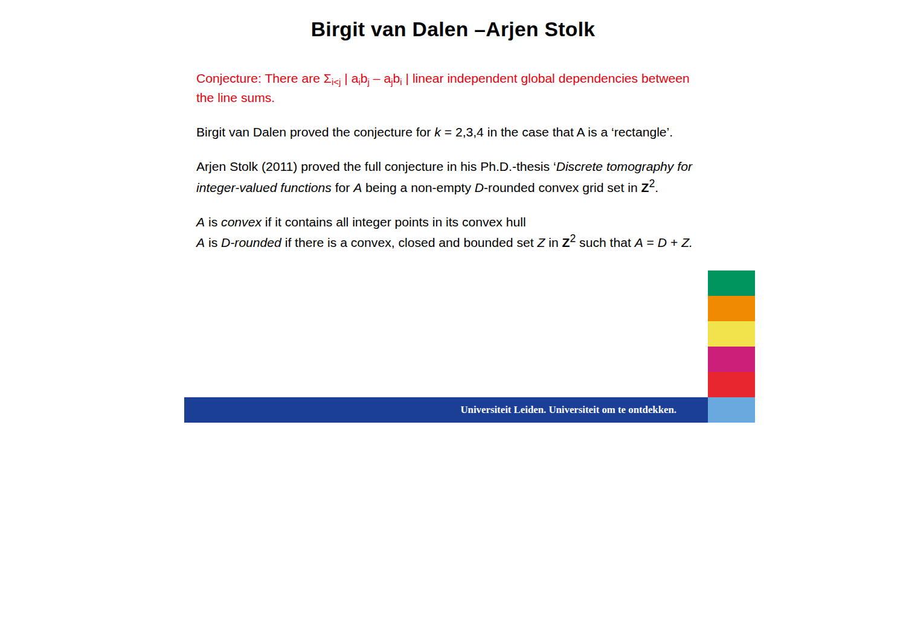Birgit van Dalen –Arjen Stolk
Conjecture: There are Σi<j | aibj – ajbi | linear independent global dependencies between the line sums.
Birgit van Dalen proved the conjecture for k = 2,3,4 in the case that A is a ‘rectangle’.
Arjen Stolk (2011) proved the full conjecture in his Ph.D.-thesis ‘Discrete tomography for integer-valued functions for A being a non-empty D-rounded convex grid set in Z2.
A is convex if it contains all integer points in its convex hull
A is D-rounded if there is a convex, closed and bounded set Z in Z2 such that A = D + Z.
Universiteit Leiden. Universiteit om te ontdekken.